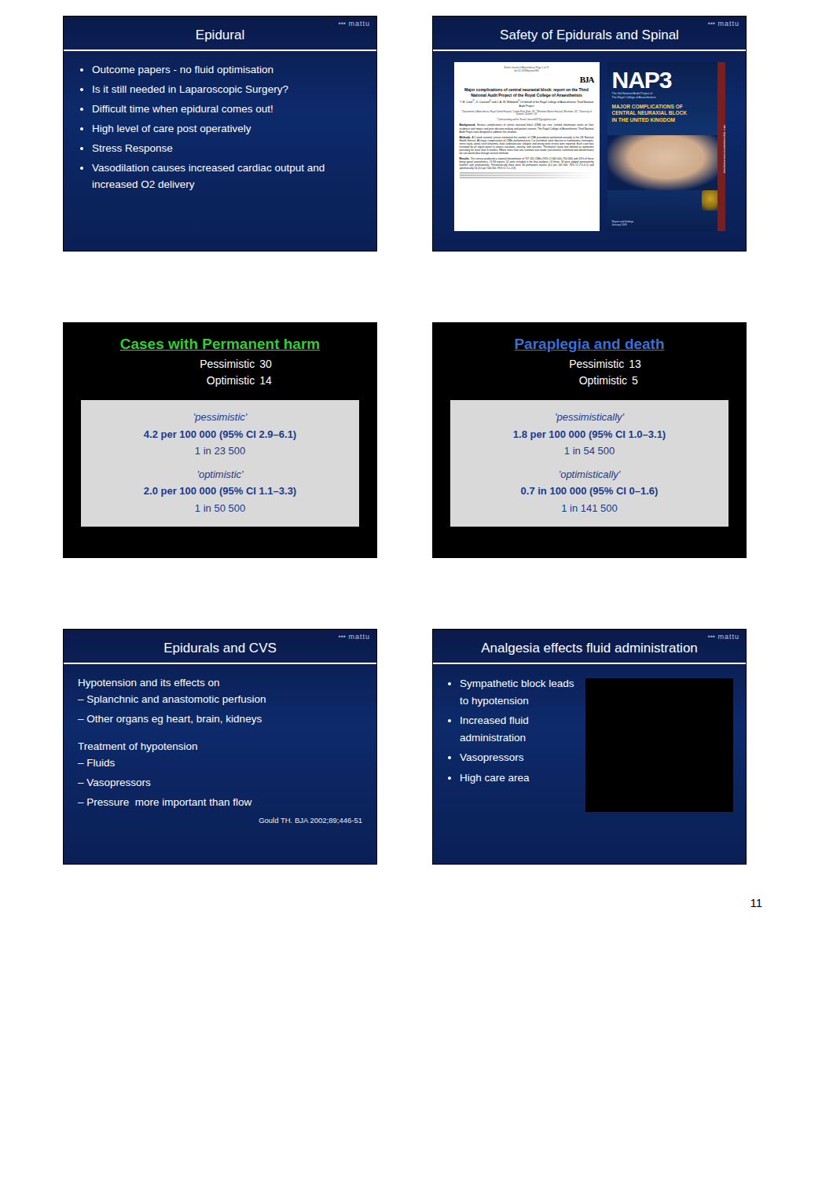••• mattu
Epidural
Outcome papers - no fluid optimisation
Is it still needed in Laparoscopic Surgery?
Difficult time when epidural comes out!
High level of care post operatively
Stress Response
Vasodilation causes increased cardiac output and increased O2 delivery
••• mattu
Safety of Epidurals and Spinal
British Journal of Anaesthesia Page 1 of 11
doi:10.1093/bja/aen360
BJA
Major complications of central neuraxial block: report on the Third National Audit Project of the Royal College of Anaesthetists
T. M. Cook1*, D. Counsell2 and J. A. W. Wildsmith3 On behalf of the Royal College of Anaesthetists Third National Audit Project
1Department of Anaesthesia, Royal United Hospital, Combe Park, Bath, UK. 2Wrexham Maelor Hospital, Wrexham, UK. 3University of Dundee, Dundee, UK
*Corresponding author: E-mail: timcook007@googlemail.com
Background. Serious complications of central neuraxial block (CNB) are rare. Limited information exists on their incidence and impact and prior decision-making and patient consent. The Royal College of Anaesthetists Third National Audit Project was designed to address this situation.
Methods. A 2 week national census estimated the number of CNB procedures performed annually in the UK National Health Service. All major complications of CNBs performed over 1 yr (vertebral canal abscess or haematoma, meningitis, nerve injury, spinal cord ischaemia, fatal cardiovascular collapse and wrong route errors) were reported. Each case was reviewed by an expert panel to assess causation, severity, and outcome. 'Permanent' injury was defined as symptoms persisting for more than 6 months. Where more than one estimate was made (conclusions confirmed and denominator) we calculated data through several methods.
Results. The census produced a national denominator of 707 455 CNBs (95% CI 660 000–750 000) with 45% of these being spinal anaesthetics. Of 84 reports, 52 were included in the final analysis. Of these, 30 were judged 'permanently harmful' and 'permanently'. Pessimistically there were 30 permanent injuries (4.2 per 100 000, 95% CI 2.9–6.1) and optimistically 14 (2.0 per 100 000, 95% CI 1.1–3.3).
NAP3
The 3rd National Audit Project of
The Royal College of Anaesthetists
MAJOR COMPLICATIONS OF
CENTRAL NEURAXIAL BLOCK
IN THE UNITED KINGDOM
Report and findings
January 2009
NAP3 · Major complications of central neuraxial block
Cases with Permanent harm
Pessimistic30
Optimistic14
'pessimistic'
4.2 per 100 000 (95% CI 2.9–6.1)
1 in 23 500
'optimistic'
2.0 per 100 000 (95% CI 1.1–3.3)
1 in 50 500
Paraplegia and death
Pessimistic13
Optimistic5
'pessimistically'
1.8 per 100 000 (95% CI 1.0–3.1)
1 in 54 500
'optimistically'
0.7 in 100 000 (95% CI 0–1.6)
1 in 141 500
••• mattu
Epidurals and CVS
Hypotension and its effects on
– Splanchnic and anastomotic perfusion
– Other organs eg heart, brain, kidneys
Treatment of hypotension
– Fluids
– Vasopressors
– Pressure more important than flow
Gould TH. BJA 2002;89;446-51
••• mattu
Analgesia effects fluid administration
Sympathetic block leads to hypotension
Increased fluid administration
Vasopressors
High care area
11